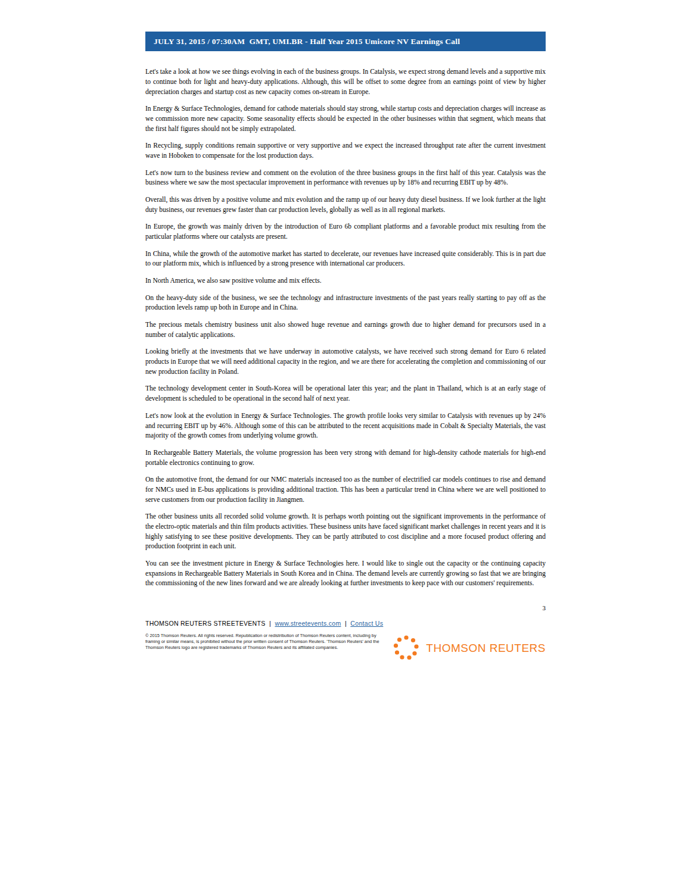JULY 31, 2015 / 07:30AM GMT, UMI.BR - Half Year 2015 Umicore NV Earnings Call
Let's take a look at how we see things evolving in each of the business groups. In Catalysis, we expect strong demand levels and a supportive mix to continue both for light and heavy-duty applications. Although, this will be offset to some degree from an earnings point of view by higher depreciation charges and startup cost as new capacity comes on-stream in Europe.
In Energy & Surface Technologies, demand for cathode materials should stay strong, while startup costs and depreciation charges will increase as we commission more new capacity. Some seasonality effects should be expected in the other businesses within that segment, which means that the first half figures should not be simply extrapolated.
In Recycling, supply conditions remain supportive or very supportive and we expect the increased throughput rate after the current investment wave in Hoboken to compensate for the lost production days.
Let's now turn to the business review and comment on the evolution of the three business groups in the first half of this year. Catalysis was the business where we saw the most spectacular improvement in performance with revenues up by 18% and recurring EBIT up by 48%.
Overall, this was driven by a positive volume and mix evolution and the ramp up of our heavy duty diesel business. If we look further at the light duty business, our revenues grew faster than car production levels, globally as well as in all regional markets.
In Europe, the growth was mainly driven by the introduction of Euro 6b compliant platforms and a favorable product mix resulting from the particular platforms where our catalysts are present.
In China, while the growth of the automotive market has started to decelerate, our revenues have increased quite considerably. This is in part due to our platform mix, which is influenced by a strong presence with international car producers.
In North America, we also saw positive volume and mix effects.
On the heavy-duty side of the business, we see the technology and infrastructure investments of the past years really starting to pay off as the production levels ramp up both in Europe and in China.
The precious metals chemistry business unit also showed huge revenue and earnings growth due to higher demand for precursors used in a number of catalytic applications.
Looking briefly at the investments that we have underway in automotive catalysts, we have received such strong demand for Euro 6 related products in Europe that we will need additional capacity in the region, and we are there for accelerating the completion and commissioning of our new production facility in Poland.
The technology development center in South-Korea will be operational later this year; and the plant in Thailand, which is at an early stage of development is scheduled to be operational in the second half of next year.
Let's now look at the evolution in Energy & Surface Technologies. The growth profile looks very similar to Catalysis with revenues up by 24% and recurring EBIT up by 46%. Although some of this can be attributed to the recent acquisitions made in Cobalt & Specialty Materials, the vast majority of the growth comes from underlying volume growth.
In Rechargeable Battery Materials, the volume progression has been very strong with demand for high-density cathode materials for high-end portable electronics continuing to grow.
On the automotive front, the demand for our NMC materials increased too as the number of electrified car models continues to rise and demand for NMCs used in E-bus applications is providing additional traction. This has been a particular trend in China where we are well positioned to serve customers from our production facility in Jiangmen.
The other business units all recorded solid volume growth. It is perhaps worth pointing out the significant improvements in the performance of the electro-optic materials and thin film products activities. These business units have faced significant market challenges in recent years and it is highly satisfying to see these positive developments. They can be partly attributed to cost discipline and a more focused product offering and production footprint in each unit.
You can see the investment picture in Energy & Surface Technologies here. I would like to single out the capacity or the continuing capacity expansions in Rechargeable Battery Materials in South Korea and in China. The demand levels are currently growing so fast that we are bringing the commissioning of the new lines forward and we are already looking at further investments to keep pace with our customers' requirements.
3
THOMSON REUTERS STREETEVENTS | www.streetevents.com | Contact Us
© 2015 Thomson Reuters. All rights reserved. Republication or redistribution of Thomson Reuters content, including by framing or similar means, is prohibited without the prior written consent of Thomson Reuters. 'Thomson Reuters' and the Thomson Reuters logo are registered trademarks of Thomson Reuters and its affiliated companies.
THOMSON REUTERS